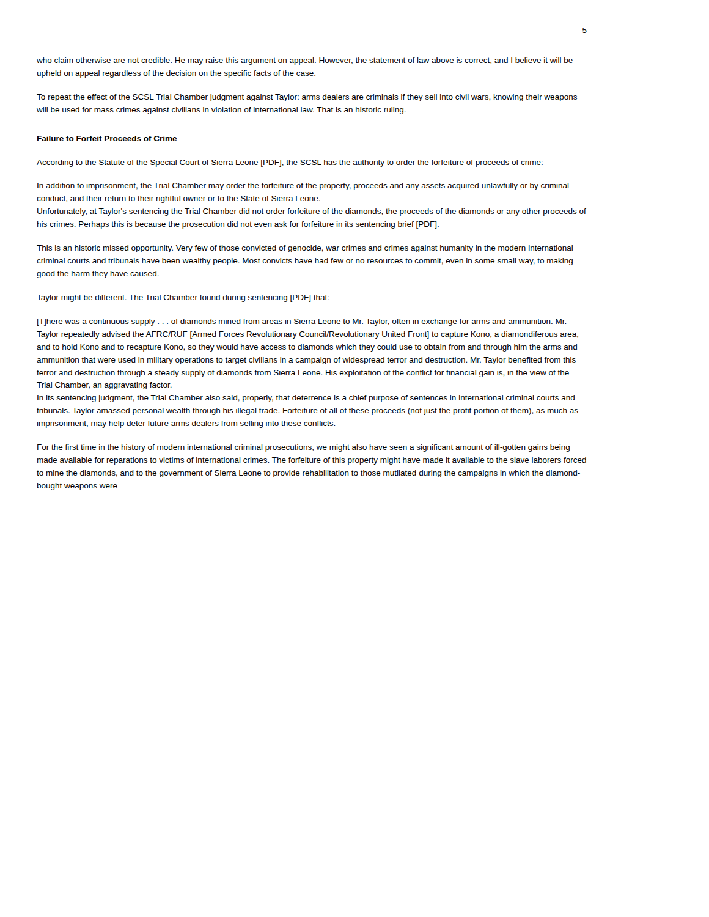5
who claim otherwise are not credible. He may raise this argument on appeal. However, the statement of law above is correct, and I believe it will be upheld on appeal regardless of the decision on the specific facts of the case.
To repeat the effect of the SCSL Trial Chamber judgment against Taylor: arms dealers are criminals if they sell into civil wars, knowing their weapons will be used for mass crimes against civilians in violation of international law. That is an historic ruling.
Failure to Forfeit Proceeds of Crime
According to the Statute of the Special Court of Sierra Leone [PDF], the SCSL has the authority to order the forfeiture of proceeds of crime:
In addition to imprisonment, the Trial Chamber may order the forfeiture of the property, proceeds and any assets acquired unlawfully or by criminal conduct, and their return to their rightful owner or to the State of Sierra Leone.
Unfortunately, at Taylor's sentencing the Trial Chamber did not order forfeiture of the diamonds, the proceeds of the diamonds or any other proceeds of his crimes. Perhaps this is because the prosecution did not even ask for forfeiture in its sentencing brief [PDF].
This is an historic missed opportunity. Very few of those convicted of genocide, war crimes and crimes against humanity in the modern international criminal courts and tribunals have been wealthy people. Most convicts have had few or no resources to commit, even in some small way, to making good the harm they have caused.
Taylor might be different. The Trial Chamber found during sentencing [PDF] that:
[T]here was a continuous supply . . . of diamonds mined from areas in Sierra Leone to Mr. Taylor, often in exchange for arms and ammunition. Mr. Taylor repeatedly advised the AFRC/RUF [Armed Forces Revolutionary Council/Revolutionary United Front] to capture Kono, a diamondiferous area, and to hold Kono and to recapture Kono, so they would have access to diamonds which they could use to obtain from and through him the arms and ammunition that were used in military operations to target civilians in a campaign of widespread terror and destruction. Mr. Taylor benefited from this terror and destruction through a steady supply of diamonds from Sierra Leone. His exploitation of the conflict for financial gain is, in the view of the Trial Chamber, an aggravating factor.
In its sentencing judgment, the Trial Chamber also said, properly, that deterrence is a chief purpose of sentences in international criminal courts and tribunals. Taylor amassed personal wealth through his illegal trade. Forfeiture of all of these proceeds (not just the profit portion of them), as much as imprisonment, may help deter future arms dealers from selling into these conflicts.
For the first time in the history of modern international criminal prosecutions, we might also have seen a significant amount of ill-gotten gains being made available for reparations to victims of international crimes. The forfeiture of this property might have made it available to the slave laborers forced to mine the diamonds, and to the government of Sierra Leone to provide rehabilitation to those mutilated during the campaigns in which the diamond-bought weapons were